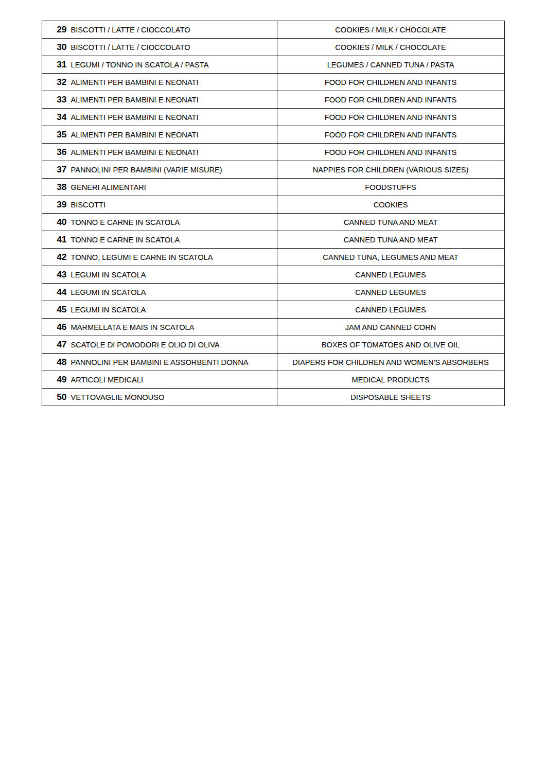| 29 | BISCOTTI / LATTE / CIOCCOLATO | COOKIES / MILK / CHOCOLATE |
| 30 | BISCOTTI / LATTE / CIOCCOLATO | COOKIES / MILK / CHOCOLATE |
| 31 | LEGUMI / TONNO IN SCATOLA / PASTA | LEGUMES / CANNED TUNA / PASTA |
| 32 | ALIMENTI PER BAMBINI E NEONATI | FOOD FOR CHILDREN AND INFANTS |
| 33 | ALIMENTI PER BAMBINI E NEONATI | FOOD FOR CHILDREN AND INFANTS |
| 34 | ALIMENTI PER BAMBINI E NEONATI | FOOD FOR CHILDREN AND INFANTS |
| 35 | ALIMENTI PER BAMBINI E NEONATI | FOOD FOR CHILDREN AND INFANTS |
| 36 | ALIMENTI PER BAMBINI E NEONATI | FOOD FOR CHILDREN AND INFANTS |
| 37 | PANNOLINI PER BAMBINI (VARIE MISURE) | NAPPIES FOR CHILDREN (VARIOUS SIZES) |
| 38 | GENERI ALIMENTARI | FOODSTUFFS |
| 39 | BISCOTTI | COOKIES |
| 40 | TONNO E CARNE IN SCATOLA | CANNED TUNA AND MEAT |
| 41 | TONNO E CARNE IN SCATOLA | CANNED TUNA AND MEAT |
| 42 | TONNO, LEGUMI E CARNE IN SCATOLA | CANNED TUNA, LEGUMES AND MEAT |
| 43 | LEGUMI IN SCATOLA | CANNED LEGUMES |
| 44 | LEGUMI IN SCATOLA | CANNED LEGUMES |
| 45 | LEGUMI IN SCATOLA | CANNED LEGUMES |
| 46 | MARMELLATA E MAIS IN SCATOLA | JAM AND CANNED CORN |
| 47 | SCATOLE DI POMODORI E OLIO DI OLIVA | BOXES OF TOMATOES AND OLIVE OIL |
| 48 | PANNOLINI PER BAMBINI E ASSORBENTI DONNA | DIAPERS FOR CHILDREN AND WOMEN'S ABSORBERS |
| 49 | ARTICOLI MEDICALI | MEDICAL PRODUCTS |
| 50 | VETTOVAGLIE MONOUSO | DISPOSABLE SHEETS |